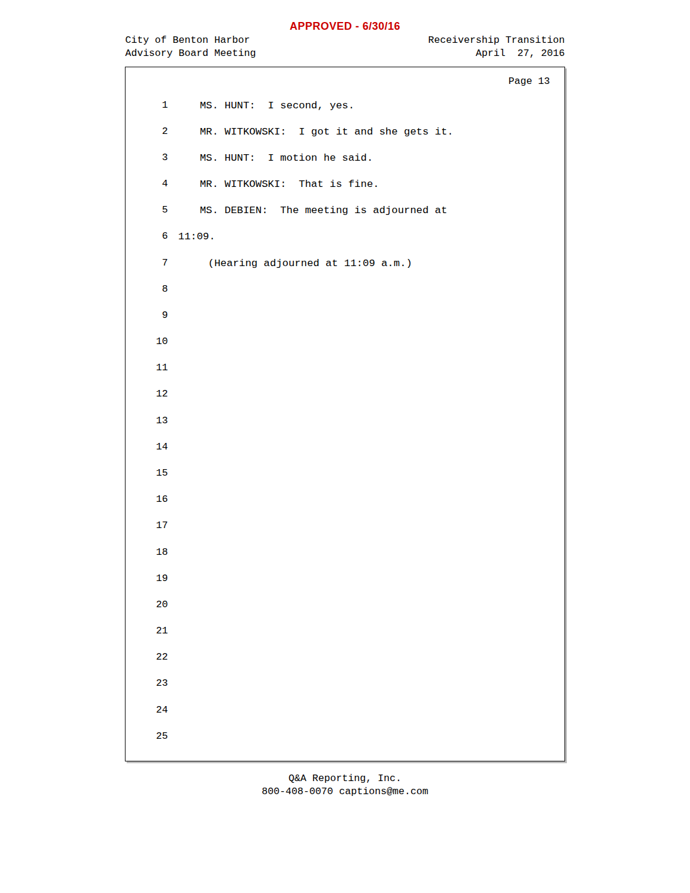APPROVED - 6/30/16
City of Benton Harbor Advisory Board Meeting
Receivership Transition April 27, 2016
Page 13
| 1 | MS. HUNT: I second, yes. |
| 2 | MR. WITKOWSKI: I got it and she gets it. |
| 3 | MS. HUNT: I motion he said. |
| 4 | MR. WITKOWSKI: That is fine. |
| 5 | MS. DEBIEN: The meeting is adjourned at |
| 6 | 11:09. |
| 7 | (Hearing adjourned at 11:09 a.m.) |
| 8 | |
| 9 | |
| 10 | |
| 11 | |
| 12 | |
| 13 | |
| 14 | |
| 15 | |
| 16 | |
| 17 | |
| 18 | |
| 19 | |
| 20 | |
| 21 | |
| 22 | |
| 23 | |
| 24 | |
| 25 | |
Q&A Reporting, Inc.
800-408-0070 captions@me.com